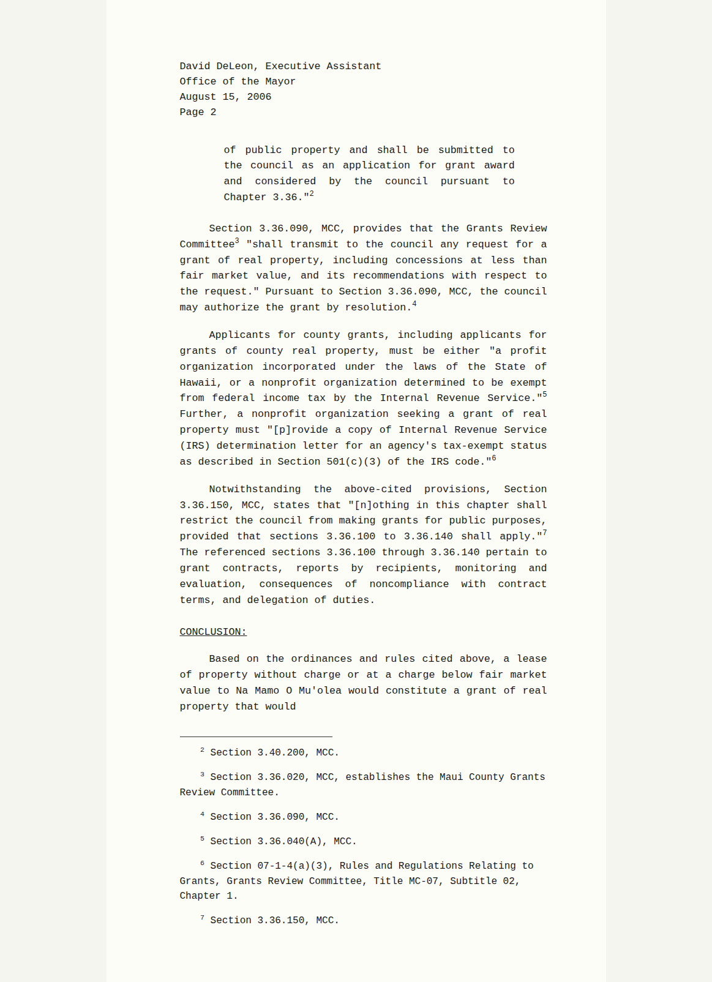David DeLeon, Executive Assistant
Office of the Mayor
August 15, 2006
Page 2
of public property and shall be submitted to the council as an application for grant award and considered by the council pursuant to Chapter 3.36."2
Section 3.36.090, MCC, provides that the Grants Review Committee3 "shall transmit to the council any request for a grant of real property, including concessions at less than fair market value, and its recommendations with respect to the request." Pursuant to Section 3.36.090, MCC, the council may authorize the grant by resolution.4
Applicants for county grants, including applicants for grants of county real property, must be either "a profit organization incorporated under the laws of the State of Hawaii, or a nonprofit organization determined to be exempt from federal income tax by the Internal Revenue Service."5 Further, a nonprofit organization seeking a grant of real property must "[p]rovide a copy of Internal Revenue Service (IRS) determination letter for an agency's tax-exempt status as described in Section 501(c)(3) of the IRS code."6
Notwithstanding the above-cited provisions, Section 3.36.150, MCC, states that "[n]othing in this chapter shall restrict the council from making grants for public purposes, provided that sections 3.36.100 to 3.36.140 shall apply."7 The referenced sections 3.36.100 through 3.36.140 pertain to grant contracts, reports by recipients, monitoring and evaluation, consequences of noncompliance with contract terms, and delegation of duties.
CONCLUSION:
Based on the ordinances and rules cited above, a lease of property without charge or at a charge below fair market value to Na Mamo O Mu'olea would constitute a grant of real property that would
2 Section 3.40.200, MCC.
3 Section 3.36.020, MCC, establishes the Maui County Grants Review Committee.
4 Section 3.36.090, MCC.
5 Section 3.36.040(A), MCC.
6 Section 07-1-4(a)(3), Rules and Regulations Relating to Grants, Grants Review Committee, Title MC-07, Subtitle 02, Chapter 1.
7 Section 3.36.150, MCC.